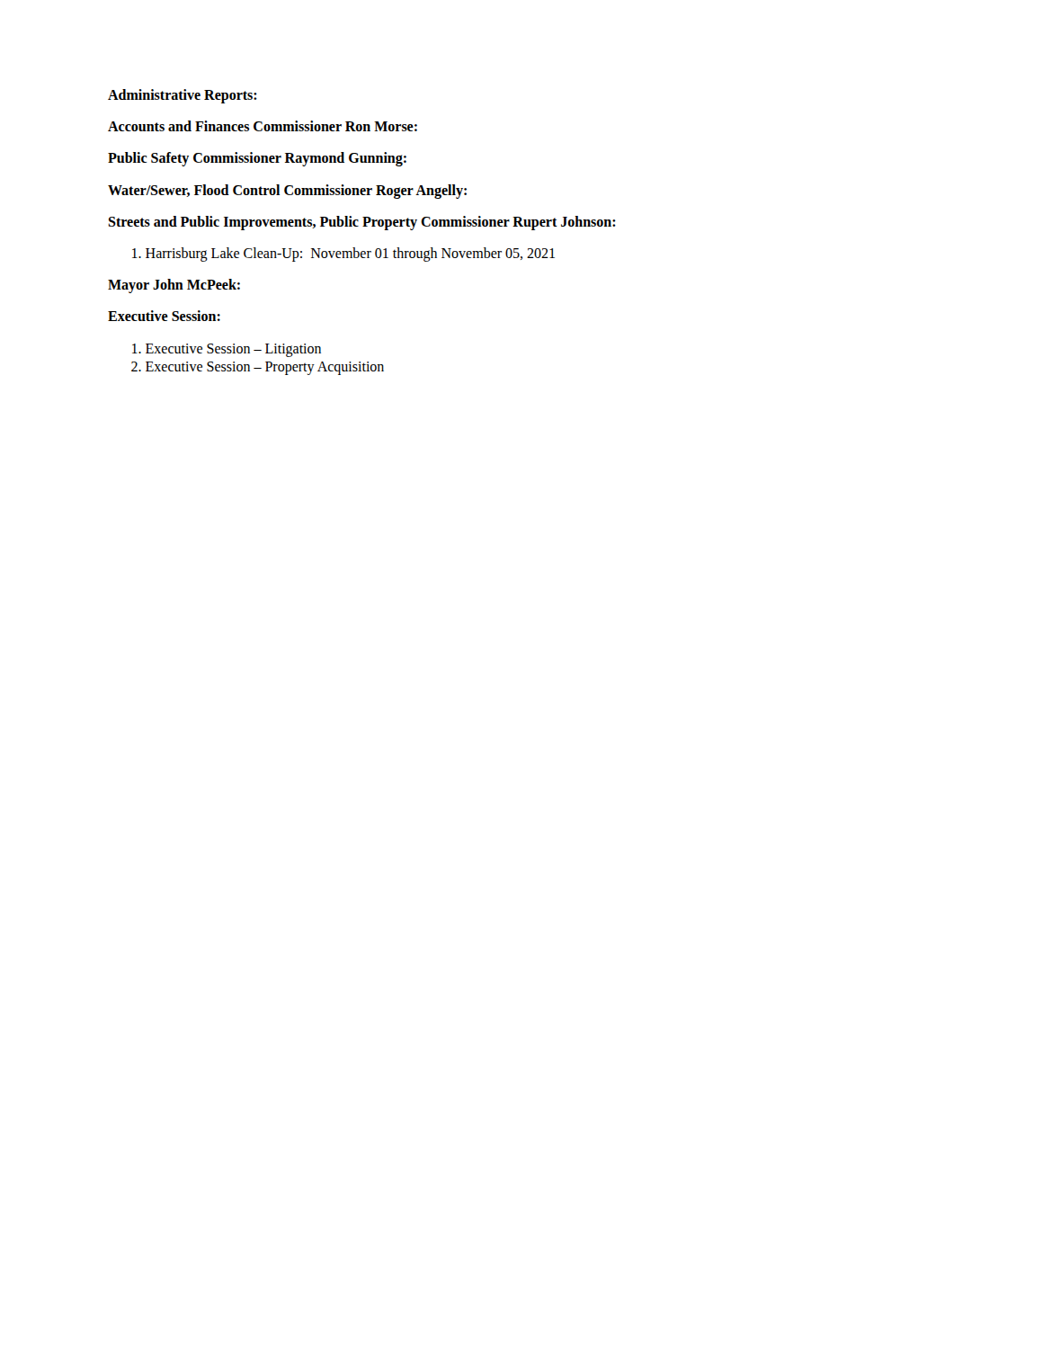Administrative Reports:
Accounts and Finances Commissioner Ron Morse:
Public Safety Commissioner Raymond Gunning:
Water/Sewer, Flood Control Commissioner Roger Angelly:
Streets and Public Improvements, Public Property Commissioner Rupert Johnson:
Harrisburg Lake Clean-Up: November 01 through November 05, 2021
Mayor John McPeek:
Executive Session:
Executive Session – Litigation
Executive Session – Property Acquisition